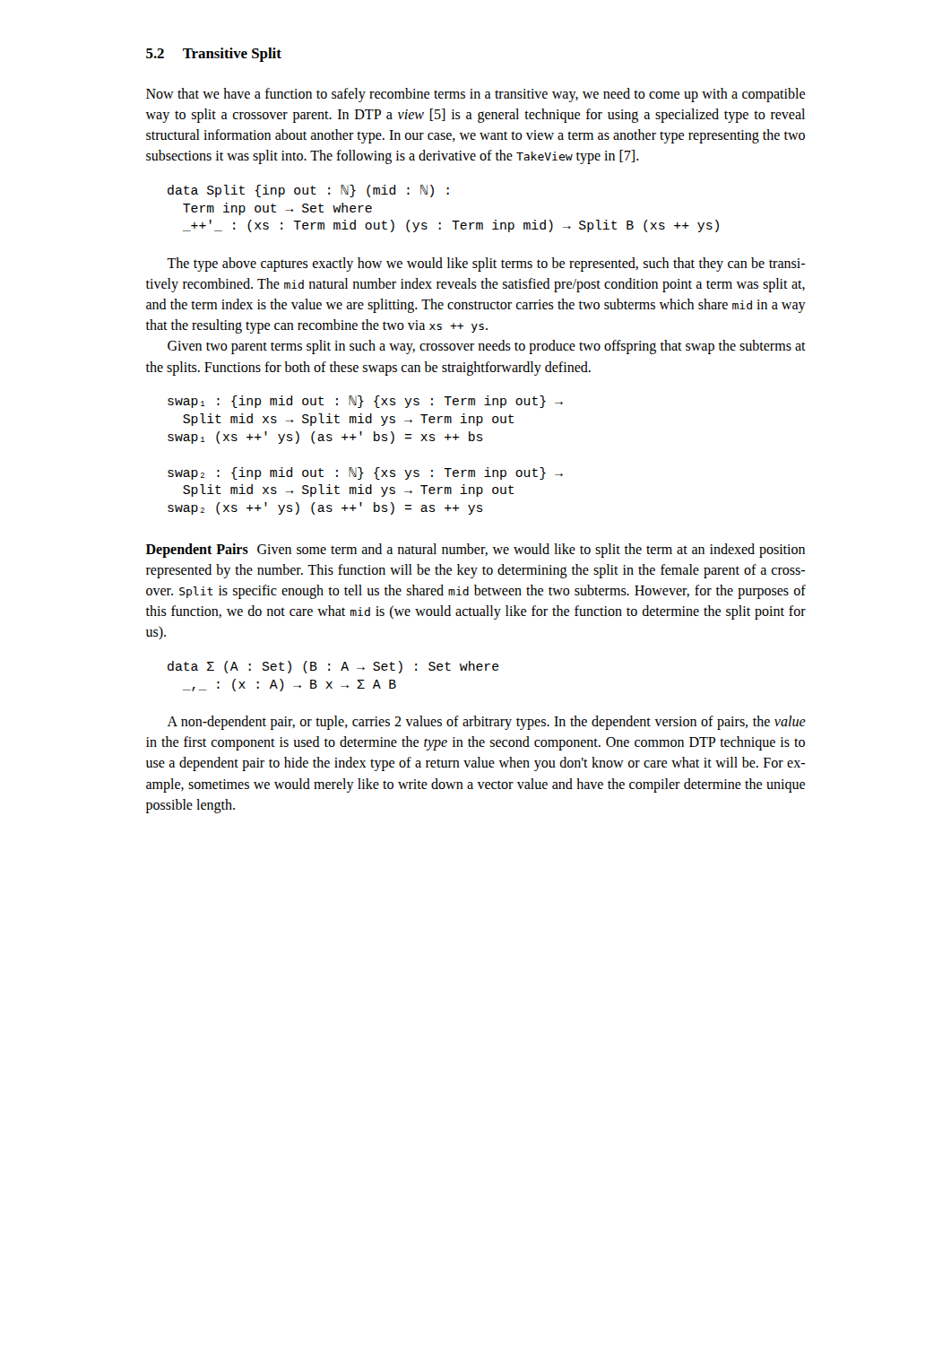5.2 Transitive Split
Now that we have a function to safely recombine terms in a transitive way, we need to come up with a compatible way to split a crossover parent. In DTP a view [5] is a general technique for using a specialized type to reveal structural information about another type. In our case, we want to view a term as another type representing the two subsections it was split into. The following is a derivative of the TakeView type in [7].
data Split {inp out : ℕ} (mid : ℕ) :
  Term inp out → Set where
  _++'_ : (xs : Term mid out) (ys : Term inp mid) → Split B (xs ++ ys)
The type above captures exactly how we would like split terms to be represented, such that they can be transitively recombined. The mid natural number index reveals the satisfied pre/post condition point a term was split at, and the term index is the value we are splitting. The constructor carries the two subterms which share mid in a way that the resulting type can recombine the two via xs ++ ys.
Given two parent terms split in such a way, crossover needs to produce two offspring that swap the subterms at the splits. Functions for both of these swaps can be straightforwardly defined.
swap₁ : {inp mid out : ℕ} {xs ys : Term inp out} →
  Split mid xs → Split mid ys → Term inp out
swap₁ (xs ++' ys) (as ++' bs) = xs ++ bs

swap₂ : {inp mid out : ℕ} {xs ys : Term inp out} →
  Split mid xs → Split mid ys → Term inp out
swap₂ (xs ++' ys) (as ++' bs) = as ++ ys
Dependent Pairs Given some term and a natural number, we would like to split the term at an indexed position represented by the number. This function will be the key to determining the split in the female parent of a crossover. Split is specific enough to tell us the shared mid between the two subterms. However, for the purposes of this function, we do not care what mid is (we would actually like for the function to determine the split point for us).
data Σ (A : Set) (B : A → Set) : Set where
  _,_ : (x : A) → B x → Σ A B
A non-dependent pair, or tuple, carries 2 values of arbitrary types. In the dependent version of pairs, the value in the first component is used to determine the type in the second component. One common DTP technique is to use a dependent pair to hide the index type of a return value when you don't know or care what it will be. For example, sometimes we would merely like to write down a vector value and have the compiler determine the unique possible length.